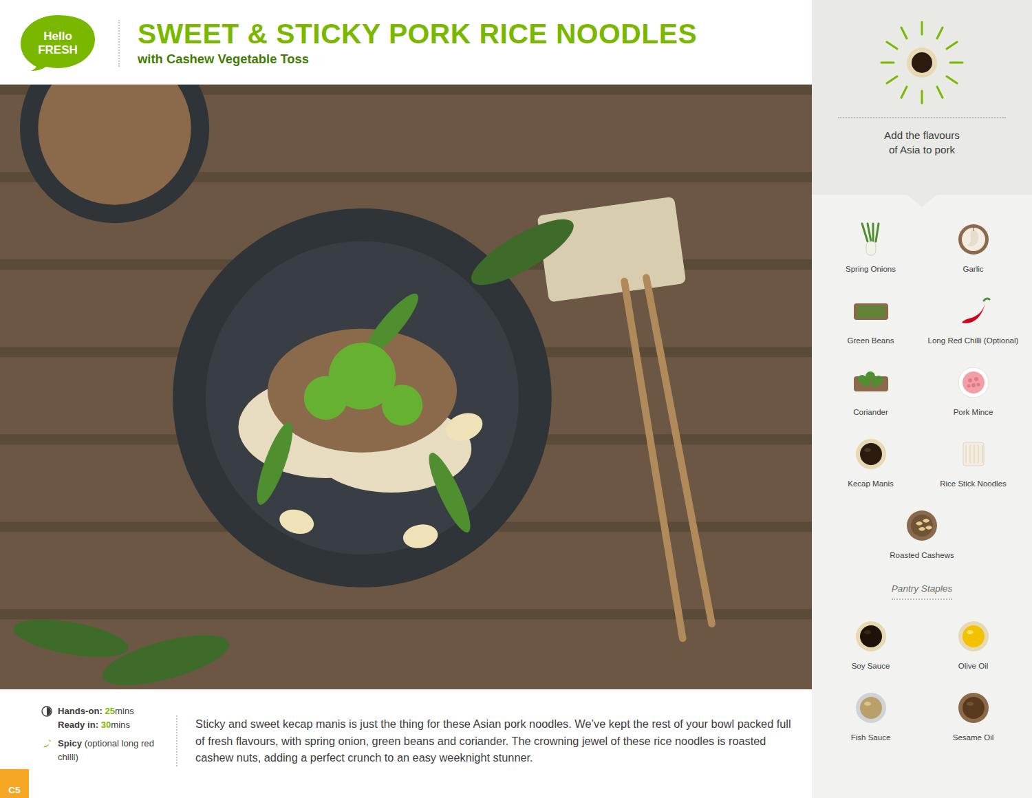Hello FRESH
Sweet & Sticky Pork Rice Noodles
with Cashew Vegetable Toss
C5
Hands-on: 25mins
Ready in: 30mins
Spicy (optional long red chilli)
Sticky and sweet kecap manis is just the thing for these Asian pork noodles. We’ve kept the rest of your bowl packed full of fresh flavours, with spring onion, green beans and coriander. The crowning jewel of these rice noodles is roasted cashew nuts, adding a perfect crunch to an easy weeknight stunner.
Add the flavours
of Asia to pork
Spring Onions
Garlic
Green Beans
Long Red Chilli (Optional)
Coriander
Pork Mince
Kecap Manis
Rice Stick Noodles
Roasted Cashews
Pantry Staples
Soy Sauce
Olive Oil
Fish Sauce
Sesame Oil